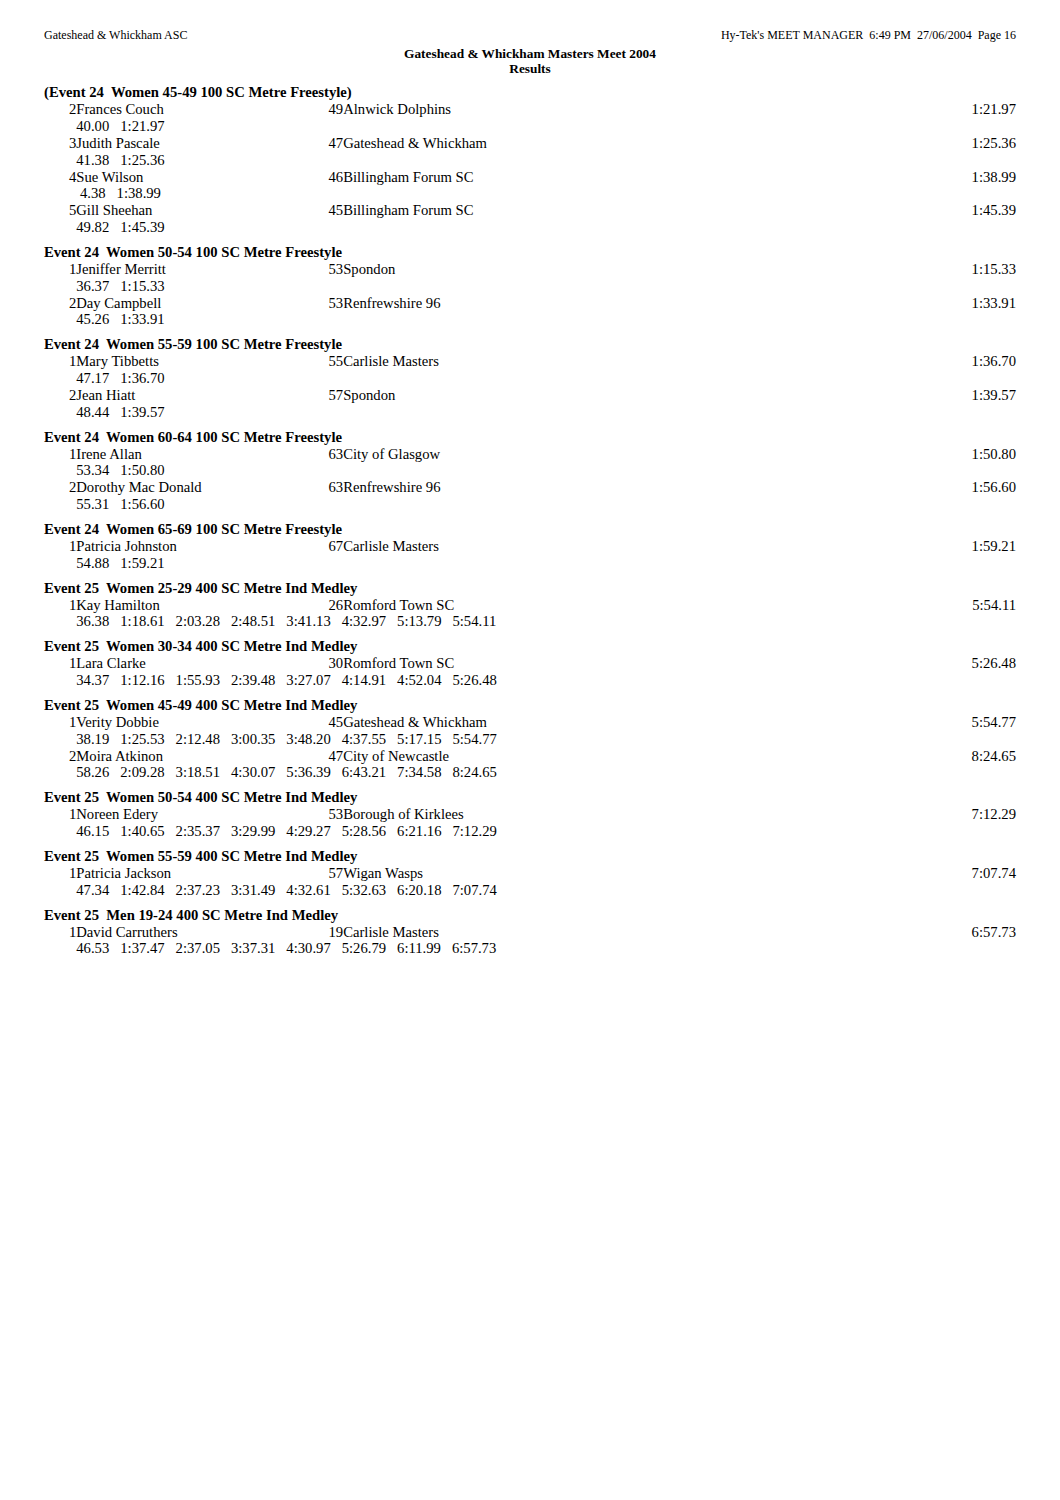Gateshead & Whickham ASC Hy-Tek's MEET MANAGER 6:49 PM 27/06/2004 Page 16
Gateshead & Whickham Masters Meet 2004
Results
(Event 24 Women 45-49 100 SC Metre Freestyle)
| 2 | Frances Couch | 49 | Alnwick Dolphins | 1:21.97 |
| | 40.00 1:21.97 |
| 3 | Judith Pascale | 47 | Gateshead & Whickham | 1:25.36 |
| | 41.38 1:25.36 |
| 4 | Sue Wilson | 46 | Billingham Forum SC | 1:38.99 |
| | 4.38 1:38.99 |
| 5 | Gill Sheehan | 45 | Billingham Forum SC | 1:45.39 |
| | 49.82 1:45.39 |
Event 24 Women 50-54 100 SC Metre Freestyle
| 1 | Jeniffer Merritt | 53 | Spondon | 1:15.33 |
| | 36.37 1:15.33 |
| 2 | Day Campbell | 53 | Renfrewshire 96 | 1:33.91 |
| | 45.26 1:33.91 |
Event 24 Women 55-59 100 SC Metre Freestyle
| 1 | Mary Tibbetts | 55 | Carlisle Masters | 1:36.70 |
| | 47.17 1:36.70 |
| 2 | Jean Hiatt | 57 | Spondon | 1:39.57 |
| | 48.44 1:39.57 |
Event 24 Women 60-64 100 SC Metre Freestyle
| 1 | Irene Allan | 63 | City of Glasgow | 1:50.80 |
| | 53.34 1:50.80 |
| 2 | Dorothy Mac Donald | 63 | Renfrewshire 96 | 1:56.60 |
| | 55.31 1:56.60 |
Event 24 Women 65-69 100 SC Metre Freestyle
| 1 | Patricia Johnston | 67 | Carlisle Masters | 1:59.21 |
| | 54.88 1:59.21 |
Event 25 Women 25-29 400 SC Metre Ind Medley
| 1 | Kay Hamilton | 26 | Romford Town SC | 5:54.11 |
| | 36.38 1:18.61 2:03.28 2:48.51 3:41.13 4:32.97 5:13.79 5:54.11 |
Event 25 Women 30-34 400 SC Metre Ind Medley
| 1 | Lara Clarke | 30 | Romford Town SC | 5:26.48 |
| | 34.37 1:12.16 1:55.93 2:39.48 3:27.07 4:14.91 4:52.04 5:26.48 |
Event 25 Women 45-49 400 SC Metre Ind Medley
| 1 | Verity Dobbie | 45 | Gateshead & Whickham | 5:54.77 |
| | 38.19 1:25.53 2:12.48 3:00.35 3:48.20 4:37.55 5:17.15 5:54.77 |
| 2 | Moira Atkinon | 47 | City of Newcastle | 8:24.65 |
| | 58.26 2:09.28 3:18.51 4:30.07 5:36.39 6:43.21 7:34.58 8:24.65 |
Event 25 Women 50-54 400 SC Metre Ind Medley
| 1 | Noreen Edery | 53 | Borough of Kirklees | 7:12.29 |
| | 46.15 1:40.65 2:35.37 3:29.99 4:29.27 5:28.56 6:21.16 7:12.29 |
Event 25 Women 55-59 400 SC Metre Ind Medley
| 1 | Patricia Jackson | 57 | Wigan Wasps | 7:07.74 |
| | 47.34 1:42.84 2:37.23 3:31.49 4:32.61 5:32.63 6:20.18 7:07.74 |
Event 25 Men 19-24 400 SC Metre Ind Medley
| 1 | David Carruthers | 19 | Carlisle Masters | 6:57.73 |
| | 46.53 1:37.47 2:37.05 3:37.31 4:30.97 5:26.79 6:11.99 6:57.73 |